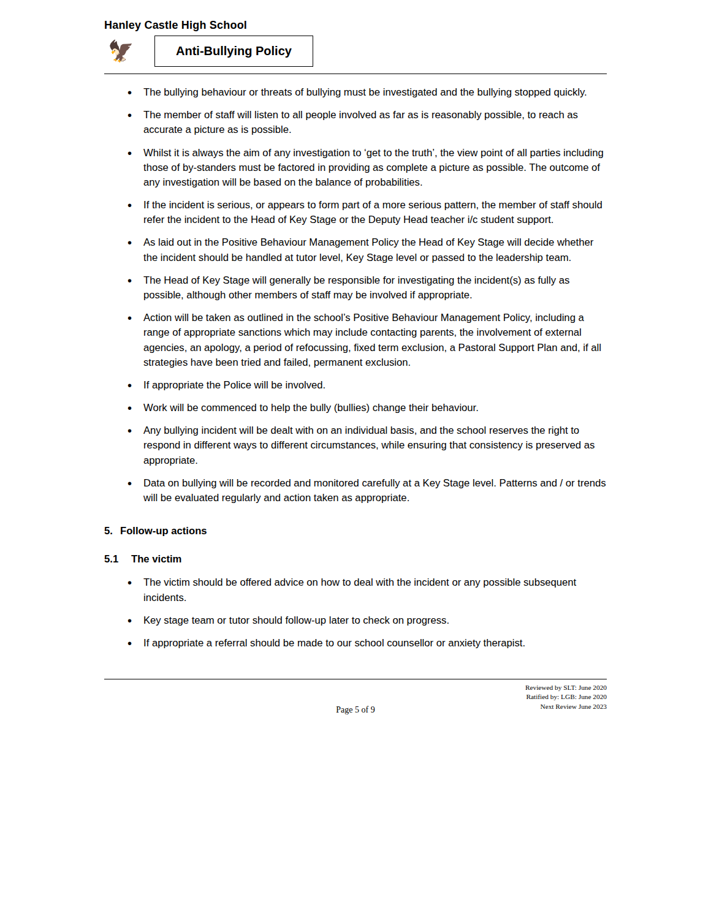Hanley Castle High School
🦅
Anti-Bullying Policy
The bullying behaviour or threats of bullying must be investigated and the bullying stopped quickly.
The member of staff will listen to all people involved as far as is reasonably possible, to reach as accurate a picture as is possible.
Whilst it is always the aim of any investigation to ‘get to the truth’, the view point of all parties including those of by-standers must be factored in providing as complete a picture as possible. The outcome of any investigation will be based on the balance of probabilities.
If the incident is serious, or appears to form part of a more serious pattern, the member of staff should refer the incident to the Head of Key Stage or the Deputy Head teacher i/c student support.
As laid out in the Positive Behaviour Management Policy the Head of Key Stage will decide whether the incident should be handled at tutor level, Key Stage level or passed to the leadership team.
The Head of Key Stage will generally be responsible for investigating the incident(s) as fully as possible, although other members of staff may be involved if appropriate.
Action will be taken as outlined in the school’s Positive Behaviour Management Policy, including a range of appropriate sanctions which may include contacting parents, the involvement of external agencies, an apology, a period of refocussing, fixed term exclusion, a Pastoral Support Plan and, if all strategies have been tried and failed, permanent exclusion.
If appropriate the Police will be involved.
Work will be commenced to help the bully (bullies) change their behaviour.
Any bullying incident will be dealt with on an individual basis, and the school reserves the right to respond in different ways to different circumstances, while ensuring that consistency is preserved as appropriate.
Data on bullying will be recorded and monitored carefully at a Key Stage level. Patterns and / or trends will be evaluated regularly and action taken as appropriate.
5. Follow-up actions
5.1 The victim
The victim should be offered advice on how to deal with the incident or any possible subsequent incidents.
Key stage team or tutor should follow-up later to check on progress.
If appropriate a referral should be made to our school counsellor or anxiety therapist.
Reviewed by SLT: June 2020
Ratified by: LGB: June 2020
Next Review June 2023
Page 5 of 9